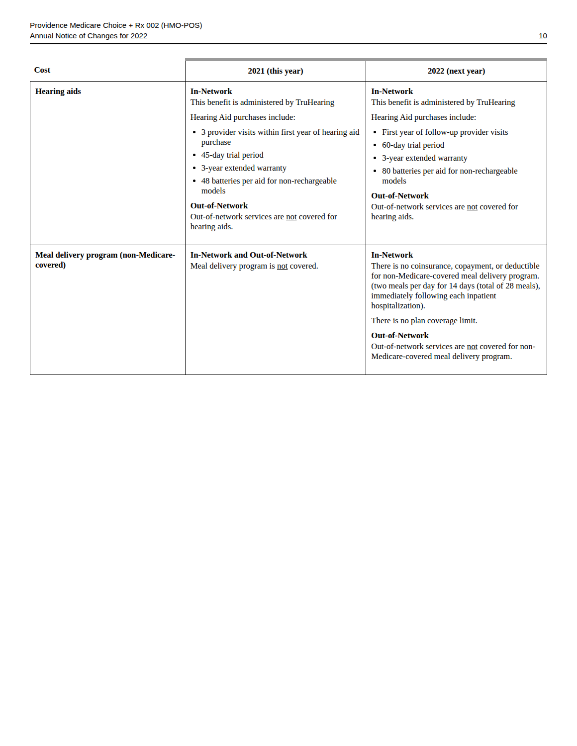Providence Medicare Choice + Rx 002 (HMO-POS)
Annual Notice of Changes for 2022 10
| Cost | 2021 (this year) | 2022 (next year) |
| --- | --- | --- |
| Hearing aids | In-Network This benefit is administered by TruHearing Hearing Aid purchases include: 3 provider visits within first year of hearing aid purchase 45-day trial period 3-year extended warranty 48 batteries per aid for non-rechargeable models Out-of-Network Out-of-network services are not covered for hearing aids. | In-Network This benefit is administered by TruHearing Hearing Aid purchases include: First year of follow-up provider visits 60-day trial period 3-year extended warranty 80 batteries per aid for non-rechargeable models Out-of-Network Out-of-network services are not covered for hearing aids. |
| Meal delivery program (non-Medicare-covered) | In-Network and Out-of-Network Meal delivery program is not covered. | In-Network There is no coinsurance, copayment, or deductible for non-Medicare-covered meal delivery program. (two meals per day for 14 days (total of 28 meals), immediately following each inpatient hospitalization). There is no plan coverage limit. Out-of-Network Out-of-network services are not covered for non-Medicare-covered meal delivery program. |